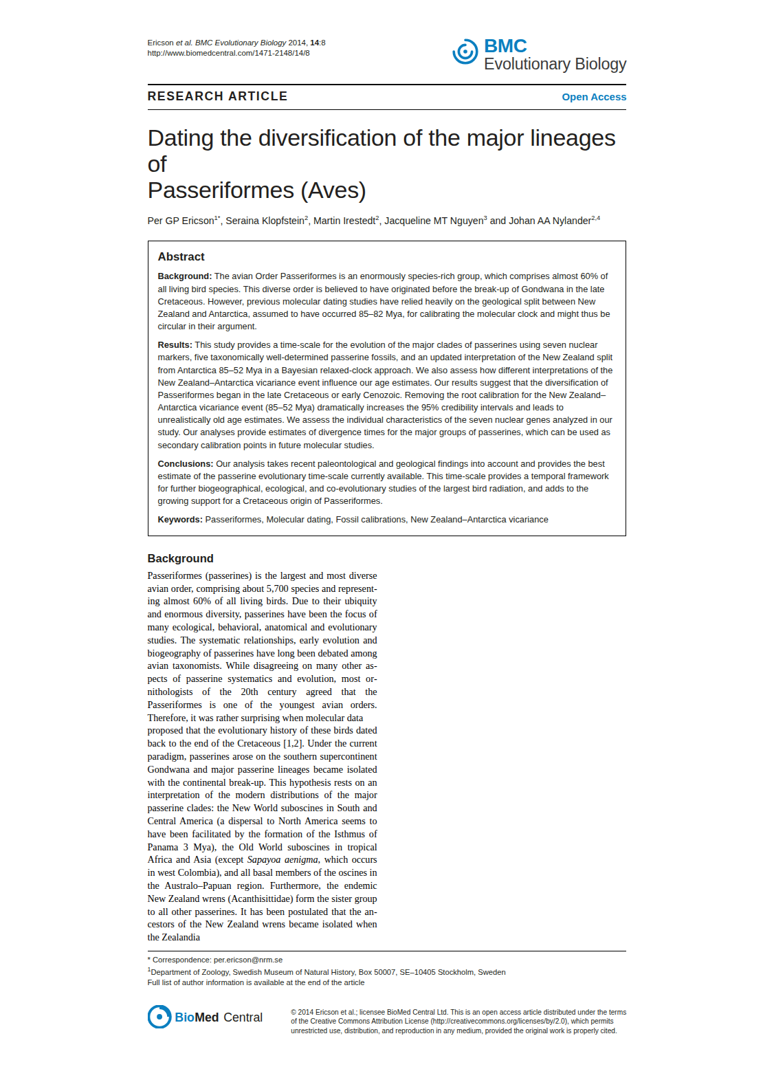Ericson et al. BMC Evolutionary Biology 2014, 14:8
http://www.biomedcentral.com/1471-2148/14/8
BMC Evolutionary Biology
RESEARCH ARTICLE
Open Access
Dating the diversification of the major lineages of
Passeriformes (Aves)
Per GP Ericson1*, Seraina Klopfstein2, Martin Irestedt2, Jacqueline MT Nguyen3 and Johan AA Nylander2,4
Abstract
Background: The avian Order Passeriformes is an enormously species-rich group, which comprises almost 60% of all living bird species. This diverse order is believed to have originated before the break-up of Gondwana in the late Cretaceous. However, previous molecular dating studies have relied heavily on the geological split between New Zealand and Antarctica, assumed to have occurred 85–82 Mya, for calibrating the molecular clock and might thus be circular in their argument.
Results: This study provides a time-scale for the evolution of the major clades of passerines using seven nuclear markers, five taxonomically well-determined passerine fossils, and an updated interpretation of the New Zealand split from Antarctica 85–52 Mya in a Bayesian relaxed-clock approach. We also assess how different interpretations of the New Zealand–Antarctica vicariance event influence our age estimates. Our results suggest that the diversification of Passeriformes began in the late Cretaceous or early Cenozoic. Removing the root calibration for the New Zealand–Antarctica vicariance event (85–52 Mya) dramatically increases the 95% credibility intervals and leads to unrealistically old age estimates. We assess the individual characteristics of the seven nuclear genes analyzed in our study. Our analyses provide estimates of divergence times for the major groups of passerines, which can be used as secondary calibration points in future molecular studies.
Conclusions: Our analysis takes recent paleontological and geological findings into account and provides the best estimate of the passerine evolutionary time-scale currently available. This time-scale provides a temporal framework for further biogeographical, ecological, and co-evolutionary studies of the largest bird radiation, and adds to the growing support for a Cretaceous origin of Passeriformes.
Keywords: Passeriformes, Molecular dating, Fossil calibrations, New Zealand–Antarctica vicariance
Background
Passeriformes (passerines) is the largest and most diverse avian order, comprising about 5,700 species and representing almost 60% of all living birds. Due to their ubiquity and enormous diversity, passerines have been the focus of many ecological, behavioral, anatomical and evolutionary studies. The systematic relationships, early evolution and biogeography of passerines have long been debated among avian taxonomists. While disagreeing on many other aspects of passerine systematics and evolution, most ornithologists of the 20th century agreed that the Passeriformes is one of the youngest avian orders. Therefore, it was rather surprising when molecular data
proposed that the evolutionary history of these birds dated back to the end of the Cretaceous [1,2]. Under the current paradigm, passerines arose on the southern supercontinent Gondwana and major passerine lineages became isolated with the continental break-up. This hypothesis rests on an interpretation of the modern distributions of the major passerine clades: the New World suboscines in South and Central America (a dispersal to North America seems to have been facilitated by the formation of the Isthmus of Panama 3 Mya), the Old World suboscines in tropical Africa and Asia (except Sapayoa aenigma, which occurs in west Colombia), and all basal members of the oscines in the Australo–Papuan region. Furthermore, the endemic New Zealand wrens (Acanthisittidae) form the sister group to all other passerines. It has been postulated that the ancestors of the New Zealand wrens became isolated when the Zealandia
* Correspondence: per.ericson@nrm.se
1Department of Zoology, Swedish Museum of Natural History, Box 50007, SE–10405 Stockholm, Sweden
Full list of author information is available at the end of the article
Bio Med Central
© 2014 Ericson et al.; licensee BioMed Central Ltd. This is an open access article distributed under the terms of the Creative Commons Attribution License (http://creativecommons.org/licenses/by/2.0), which permits unrestricted use, distribution, and reproduction in any medium, provided the original work is properly cited.